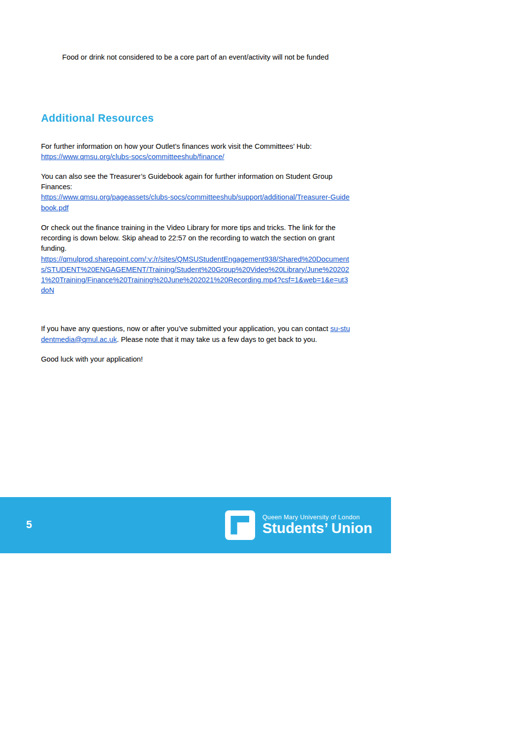Food or drink not considered to be a core part of an event/activity will not be funded
Additional Resources
For further information on how your Outlet’s finances work visit the Committees’ Hub:
https://www.qmsu.org/clubs-socs/committeeshub/finance/
You can also see the Treasurer’s Guidebook again for further information on Student Group Finances:
https://www.qmsu.org/pageassets/clubs-socs/committeeshub/support/additional/Treasurer-Guidebook.pdf
Or check out the finance training in the Video Library for more tips and tricks. The link for the recording is down below. Skip ahead to 22:57 on the recording to watch the section on grant funding.
https://qmulprod.sharepoint.com/:v:/r/sites/QMSUStudentEngagement938/Shared%20Documents/STUDENT%20ENGAGEMENT/Training/Student%20Group%20Video%20Library/June%202021%20Training/Finance%20Training%20June%202021%20Recording.mp4?csf=1&web=1&e=ut3doN
If you have any questions, now or after you’ve submitted your application, you can contact su-studentmedia@qmul.ac.uk. Please note that it may take us a few days to get back to you.
Good luck with your application!
5
Queen Mary University of London Students’ Union